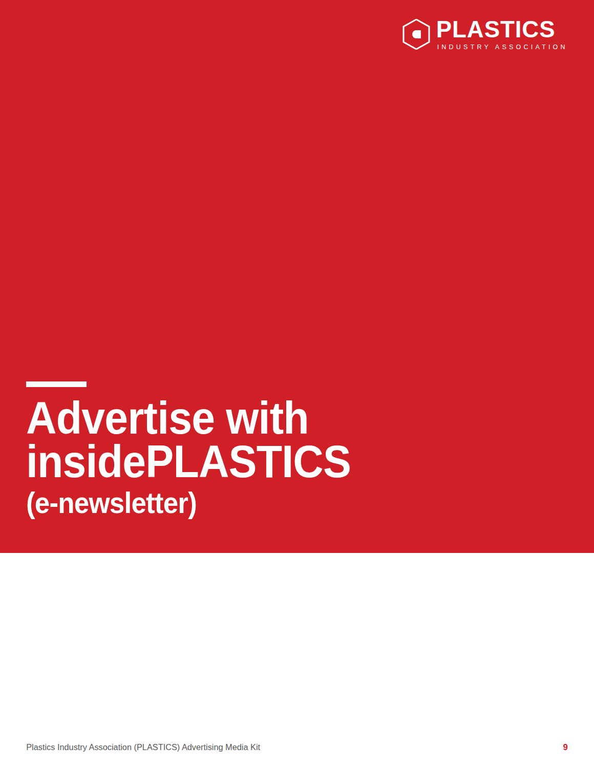PLASTICS INDUSTRY ASSOCIATION
Advertise with insidePLASTICS (e-newsletter)
Plastics Industry Association (PLASTICS) Advertising Media Kit 9